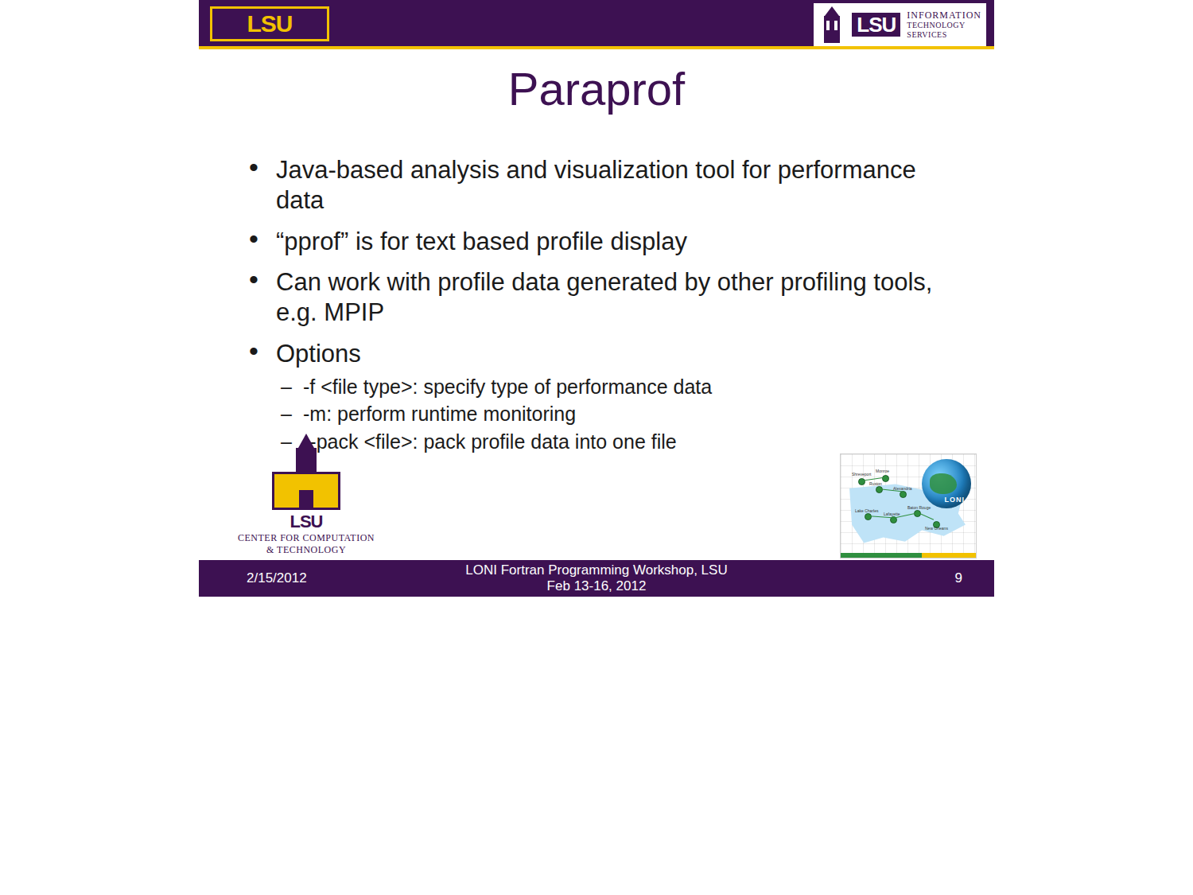LSU
LSU
INFORMATION
TECHNOLOGY
SERVICES
Paraprof
Java-based analysis and visualization tool for performance data
“pprof” is for text based profile display
Can work with profile data generated by other profiling tools, e.g. MPIP
Options
-f <file type>: specify type of performance data
-m: perform runtime monitoring
--pack <file>: pack profile data into one file
LSU
CENTER FOR COMPUTATION
& TECHNOLOGY
LONI
Shreveport
Monroe
Ruston
Alexandria
Lake Charles
Lafayette
Baton Rouge
New Orleans
2/15/2012
LONI Fortran Programming Workshop, LSU
Feb 13-16, 2012
9